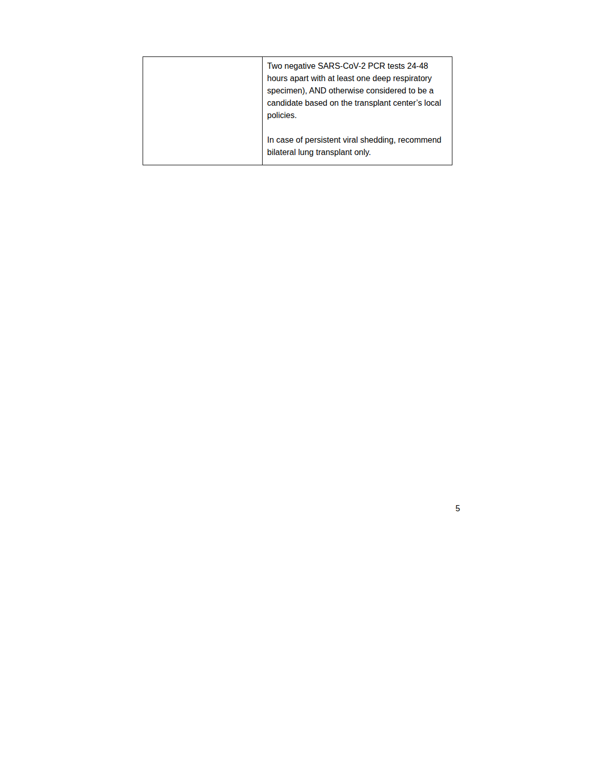| | Two negative SARS-CoV-2 PCR tests 24-48 hours apart with at least one deep respiratory specimen), AND otherwise considered to be a candidate based on the transplant center’s local policies. In case of persistent viral shedding, recommend bilateral lung transplant only. |
5